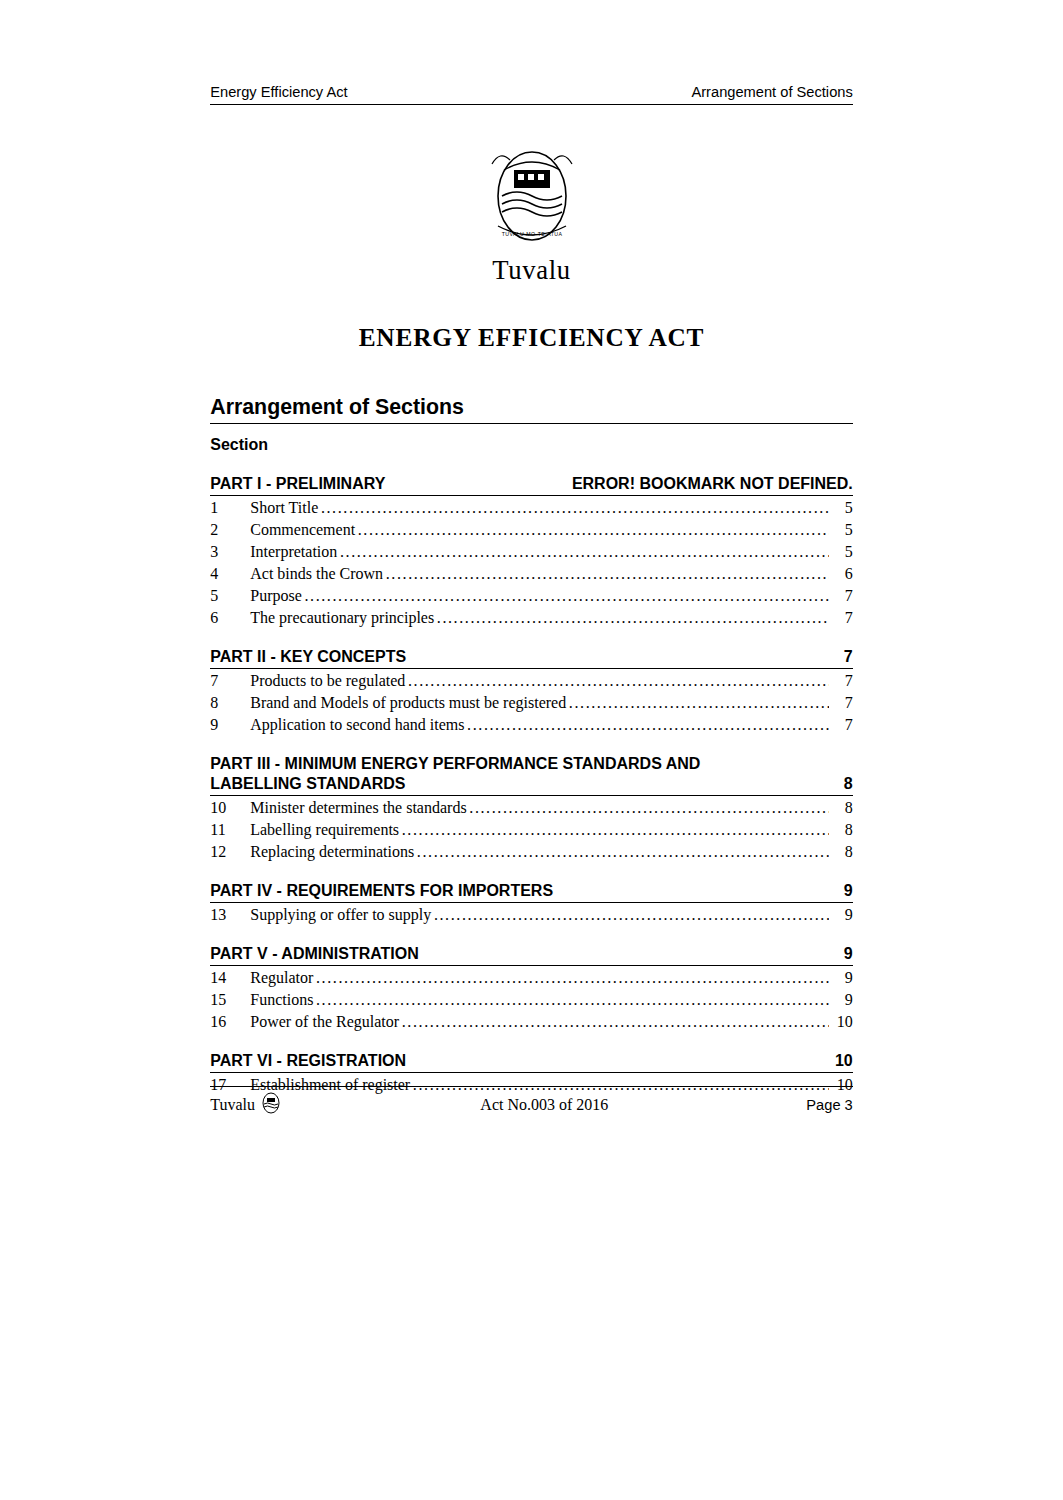Energy Efficiency Act
Arrangement of Sections
TUVALU·MO·TE·ATUA
Tuvalu
ENERGY EFFICIENCY ACT
Arrangement of Sections
Section
PART I - PRELIMINARY ERROR! BOOKMARK NOT DEFINED.
1 Short Title........................................................................................................... 5
2 Commencement................................................................................................... 5
3 Interpretation......................................................................................................... 5
4 Act binds the Crown........................................................................................... 6
5 Purpose.................................................................................................................. 7
6 The precautionary principles.............................................................................. 7
PART II - KEY CONCEPTS 7
7 Products to be regulated....................................................................................... 7
8 Brand and Models of products must be registered................................................ 7
9 Application to second hand items........................................................................ 7
PART III - MINIMUM ENERGY PERFORMANCE STANDARDS AND
LABELLING STANDARDS 8
10 Minister determines the standards........................................................................ 8
11 Labelling requirements......................................................................................... 8
12 Replacing determinations...................................................................................... 8
PART IV - REQUIREMENTS FOR IMPORTERS 9
13 Supplying or offer to supply................................................................................ 9
PART V - ADMINISTRATION 9
14 Regulator.............................................................................................................. 9
15 Functions.............................................................................................................. 9
16 Power of the Regulator....................................................................................... 10
PART VI - REGISTRATION 10
17 Establishment of register..................................................................................... 10
Tuvalu
Act No.003 of 2016
Page 3